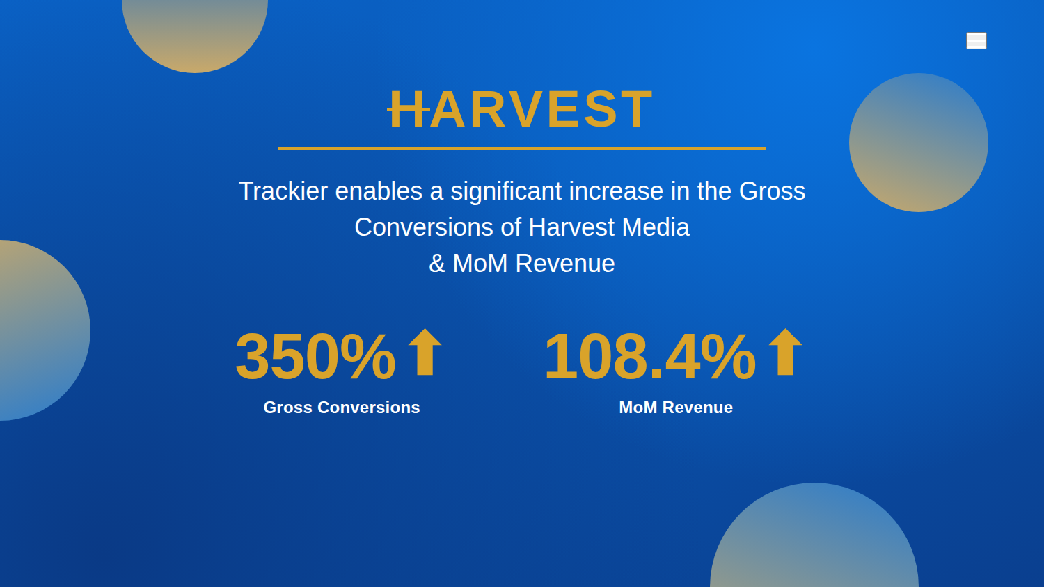Harvest
Trackier enables a significant increase in the Gross Conversions of Harvest Media
& MoM Revenue
350%⬆
Gross Conversions
108.4%⬆
MoM Revenue